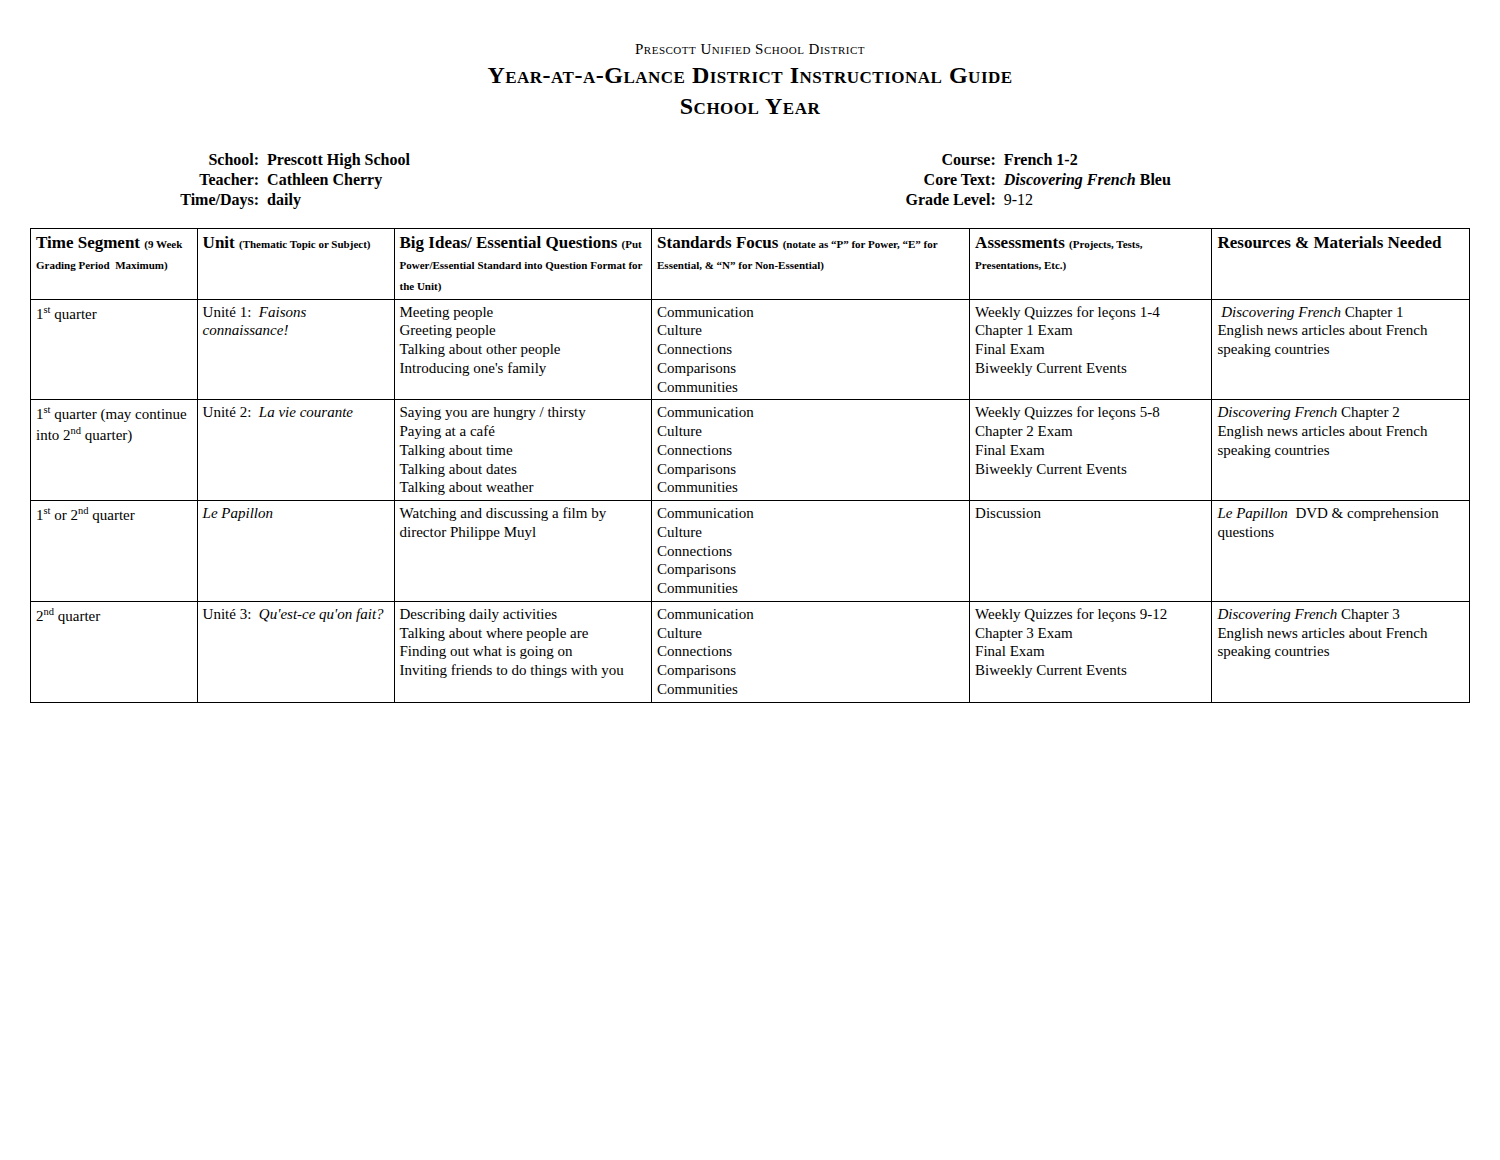Prescott Unified School District
Year-at-a-Glance District Instructional Guide
School Year
| School: | Prescott High School | | Course: | French 1-2 |
| Teacher: | Cathleen Cherry | | Core Text: | Discovering French Bleu |
| Time/Days: | daily | | Grade Level: | 9-12 |
| Time Segment (9 Week Grading Period Maximum) | Unit (Thematic Topic or Subject) | Big Ideas/ Essential Questions (Put Power/Essential Standard into Question Format for the Unit) | Standards Focus (notate as “P” for Power, “E” for Essential, & “N” for Non-Essential) | Assessments (Projects, Tests, Presentations, Etc.) | Resources & Materials Needed |
| --- | --- | --- | --- | --- | --- |
| 1 st quarter | Unité 1: Faisons connaissance! | Meeting people Greeting people Talking about other people Introducing one's family | Communication Culture Connections Comparisons Communities | Weekly Quizzes for leçons 1-4 Chapter 1 Exam Final Exam Biweekly Current Events | Discovering French Chapter 1 English news articles about French speaking countries |
| 1 st quarter (may continue into 2 nd quarter) | Unité 2: La vie courante | Saying you are hungry / thirsty Paying at a café Talking about time Talking about dates Talking about weather | Communication Culture Connections Comparisons Communities | Weekly Quizzes for leçons 5-8 Chapter 2 Exam Final Exam Biweekly Current Events | Discovering French Chapter 2 English news articles about French speaking countries |
| 1 st or 2 nd quarter | Le Papillon | Watching and discussing a film by director Philippe Muyl | Communication Culture Connections Comparisons Communities | Discussion | Le Papillon DVD & comprehension questions |
| 2 nd quarter | Unité 3: Qu'est-ce qu'on fait? | Describing daily activities Talking about where people are Finding out what is going on Inviting friends to do things with you | Communication Culture Connections Comparisons Communities | Weekly Quizzes for leçons 9-12 Chapter 3 Exam Final Exam Biweekly Current Events | Discovering French Chapter 3 English news articles about French speaking countries |